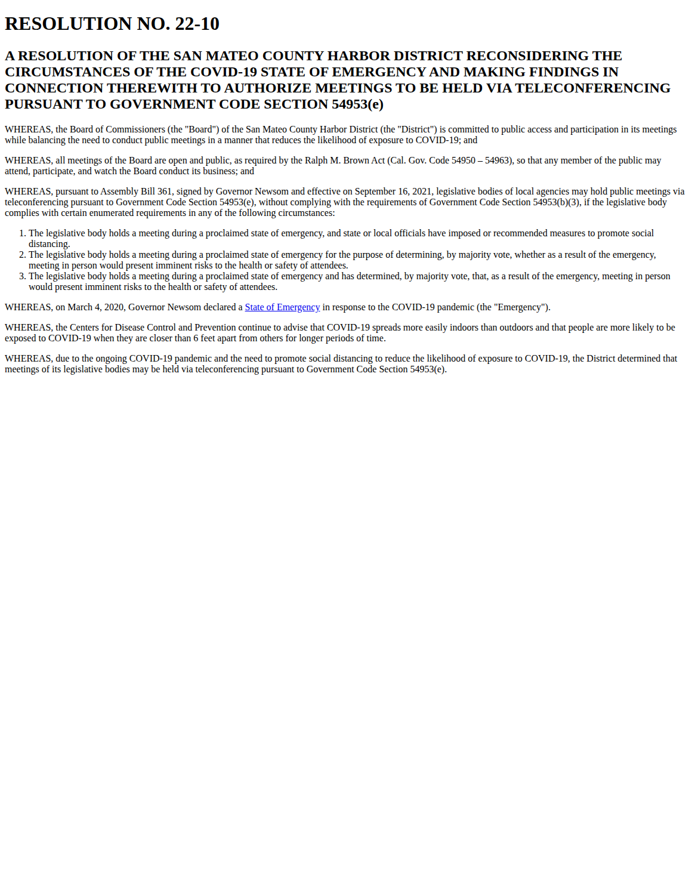RESOLUTION NO. 22-10
A RESOLUTION OF THE SAN MATEO COUNTY HARBOR DISTRICT RECONSIDERING THE CIRCUMSTANCES OF THE COVID-19 STATE OF EMERGENCY AND MAKING FINDINGS IN CONNECTION THEREWITH TO AUTHORIZE MEETINGS TO BE HELD VIA TELECONFERENCING PURSUANT TO GOVERNMENT CODE SECTION 54953(e)
WHEREAS, the Board of Commissioners (the "Board") of the San Mateo County Harbor District (the "District") is committed to public access and participation in its meetings while balancing the need to conduct public meetings in a manner that reduces the likelihood of exposure to COVID-19; and
WHEREAS, all meetings of the Board are open and public, as required by the Ralph M. Brown Act (Cal. Gov. Code 54950 – 54963), so that any member of the public may attend, participate, and watch the Board conduct its business; and
WHEREAS, pursuant to Assembly Bill 361, signed by Governor Newsom and effective on September 16, 2021, legislative bodies of local agencies may hold public meetings via teleconferencing pursuant to Government Code Section 54953(e), without complying with the requirements of Government Code Section 54953(b)(3), if the legislative body complies with certain enumerated requirements in any of the following circumstances:
The legislative body holds a meeting during a proclaimed state of emergency, and state or local officials have imposed or recommended measures to promote social distancing.
The legislative body holds a meeting during a proclaimed state of emergency for the purpose of determining, by majority vote, whether as a result of the emergency, meeting in person would present imminent risks to the health or safety of attendees.
The legislative body holds a meeting during a proclaimed state of emergency and has determined, by majority vote, that, as a result of the emergency, meeting in person would present imminent risks to the health or safety of attendees.
WHEREAS, on March 4, 2020, Governor Newsom declared a State of Emergency in response to the COVID-19 pandemic (the "Emergency").
WHEREAS, the Centers for Disease Control and Prevention continue to advise that COVID-19 spreads more easily indoors than outdoors and that people are more likely to be exposed to COVID-19 when they are closer than 6 feet apart from others for longer periods of time.
WHEREAS, due to the ongoing COVID-19 pandemic and the need to promote social distancing to reduce the likelihood of exposure to COVID-19, the District determined that meetings of its legislative bodies may be held via teleconferencing pursuant to Government Code Section 54953(e).